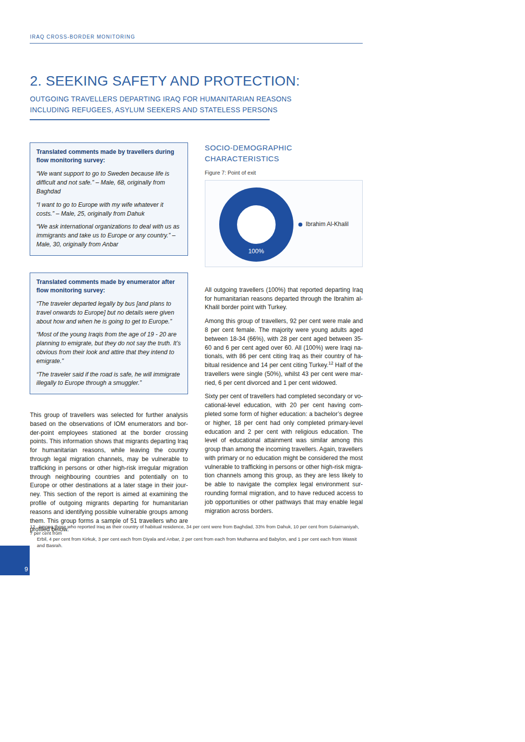Iraq Cross-Border Monitoring
2. SEEKING SAFETY AND PROTECTION:
Outgoing travellers departing Iraq for humanitarian reasons
including refugees, asylum seekers and stateless persons
Translated comments made by travellers during flow monitoring survey:
“We want support to go to Sweden because life is difficult and not safe.” – Male, 68, originally from Baghdad
“I want to go to Europe with my wife whatever it costs.” – Male, 25, originally from Dahuk
“We ask international organizations to deal with us as immigrants and take us to Europe or any country.” – Male, 30, originally from Anbar
Translated comments made by enumerator after flow monitoring survey:
“The traveler departed legally by bus [and plans to travel onwards to Europe] but no details were given about how and when he is going to get to Europe.”
“Most of the young Iraqis from the age of 19 - 20 are planning to emigrate, but they do not say the truth. It’s obvious from their look and attire that they intend to emigrate.”
“The traveler said if the road is safe, he will immigrate illegally to Europe through a smuggler.”
This group of travellers was selected for further analysis based on the observations of IOM enumerators and border-point employees stationed at the border crossing points. This information shows that migrants departing Iraq for humanitarian reasons, while leaving the country through legal migration channels, may be vulnerable to trafficking in persons or other high-risk irregular migration through neighbouring countries and potentially on to Europe or other destinations at a later stage in their journey. This section of the report is aimed at examining the profile of outgoing migrants departing for humanitarian reasons and identifying possible vulnerable groups among them. This group forms a sample of 51 travellers who are profiled below.
Socio-demographic characteristics
Figure 7: Point of exit
100%
Ibrahim Al-Khalil
All outgoing travellers (100%) that reported departing Iraq for humanitarian reasons departed through the Ibrahim al-Khalil border point with Turkey.
Among this group of travellers, 92 per cent were male and 8 per cent female. The majority were young adults aged between 18-34 (66%), with 28 per cent aged between 35-60 and 6 per cent aged over 60. All (100%) were Iraqi nationals, with 86 per cent citing Iraq as their country of habitual residence and 14 per cent citing Turkey.12 Half of the travellers were single (50%), whilst 43 per cent were married, 6 per cent divorced and 1 per cent widowed.
Sixty per cent of travellers had completed secondary or vocational-level education, with 20 per cent having completed some form of higher education: a bachelor’s degree or higher, 18 per cent had only completed primary-level education and 2 per cent with religious education. The level of educational attainment was similar among this group than among the incoming travellers. Again, travellers with primary or no education might be considered the most vulnerable to trafficking in persons or other high-risk migration channels among this group, as they are less likely to be able to navigate the complex legal environment surrounding formal migration, and to have reduced access to job opportunities or other pathways that may enable legal migration across borders.
12 Among those who reported Iraq as their country of habitual residence, 34 per cent were from Baghdad, 33% from Dahuk, 10 per cent from Sulaimaniyah, 7 per cent from
Erbil, 4 per cent from Kirkuk, 3 per cent each from Diyala and Anbar, 2 per cent from each from Muthanna and Babylon, and 1 per cent each from Wassit and Basrah.
9